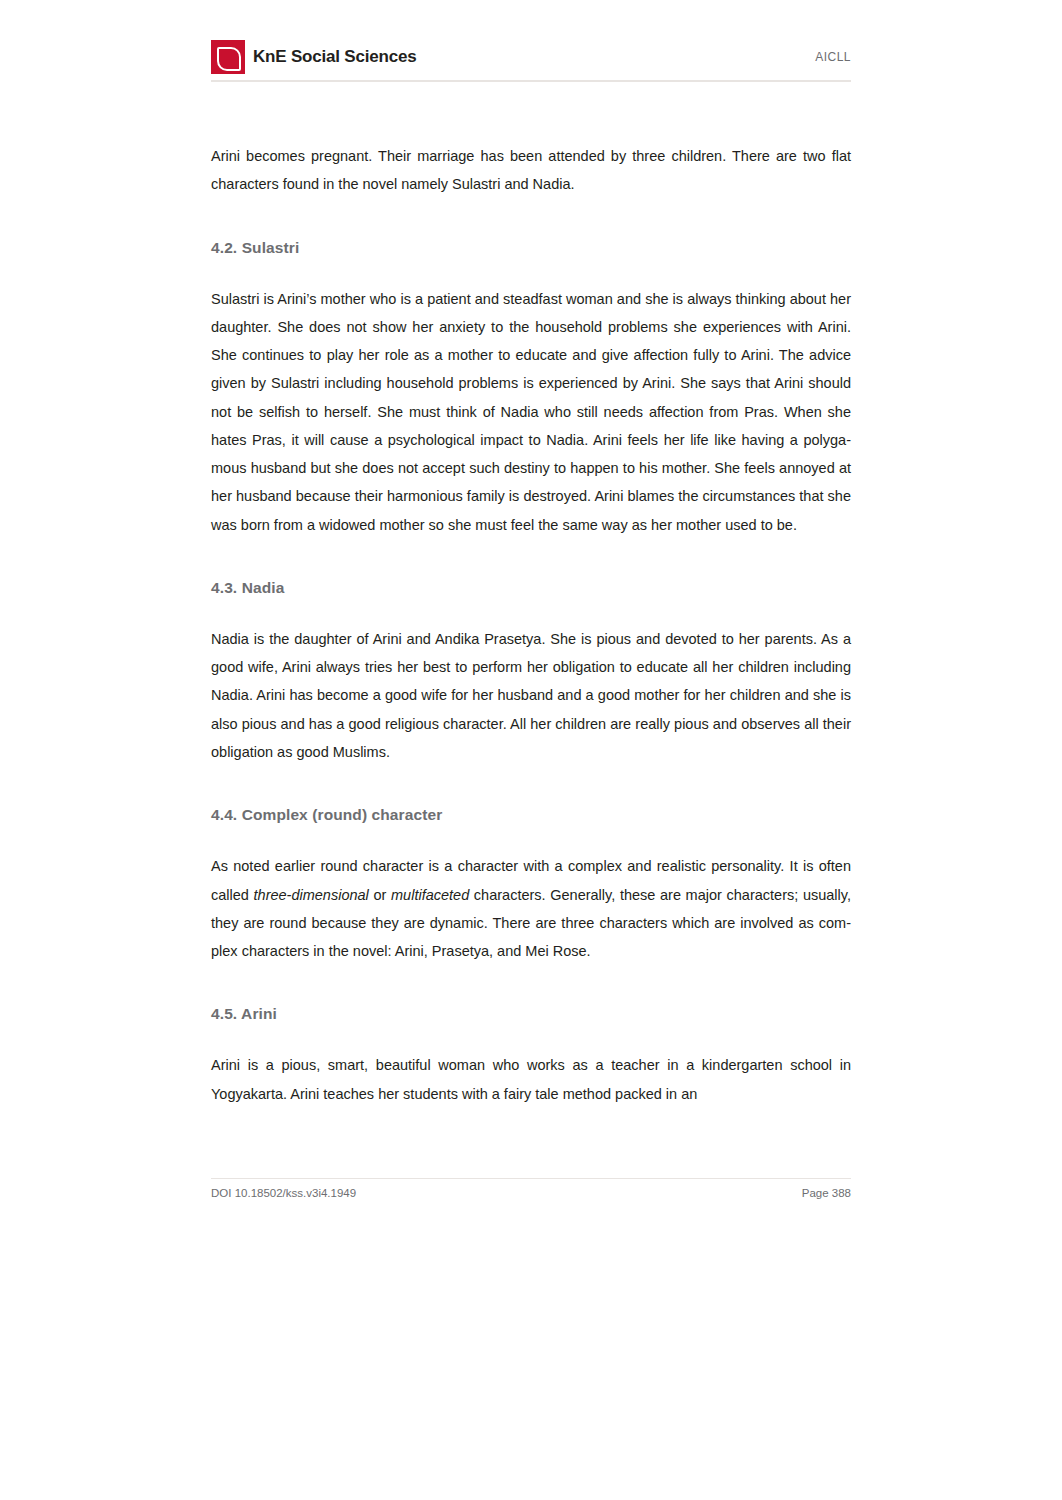KnE Social Sciences
AICLL
Arini becomes pregnant. Their marriage has been attended by three children. There are two flat characters found in the novel namely Sulastri and Nadia.
4.2. Sulastri
Sulastri is Arini’s mother who is a patient and steadfast woman and she is always thinking about her daughter. She does not show her anxiety to the household problems she experiences with Arini. She continues to play her role as a mother to educate and give affection fully to Arini. The advice given by Sulastri including household problems is experienced by Arini. She says that Arini should not be selfish to herself. She must think of Nadia who still needs affection from Pras. When she hates Pras, it will cause a psychological impact to Nadia. Arini feels her life like having a polygamous husband but she does not accept such destiny to happen to his mother. She feels annoyed at her husband because their harmonious family is destroyed. Arini blames the circumstances that she was born from a widowed mother so she must feel the same way as her mother used to be.
4.3. Nadia
Nadia is the daughter of Arini and Andika Prasetya. She is pious and devoted to her parents. As a good wife, Arini always tries her best to perform her obligation to educate all her children including Nadia. Arini has become a good wife for her husband and a good mother for her children and she is also pious and has a good religious character. All her children are really pious and observes all their obligation as good Muslims.
4.4. Complex (round) character
As noted earlier round character is a character with a complex and realistic personality. It is often called three-dimensional or multifaceted characters. Generally, these are major characters; usually, they are round because they are dynamic. There are three characters which are involved as complex characters in the novel: Arini, Prasetya, and Mei Rose.
4.5. Arini
Arini is a pious, smart, beautiful woman who works as a teacher in a kindergarten school in Yogyakarta. Arini teaches her students with a fairy tale method packed in an
DOI 10.18502/kss.v3i4.1949 Page 388